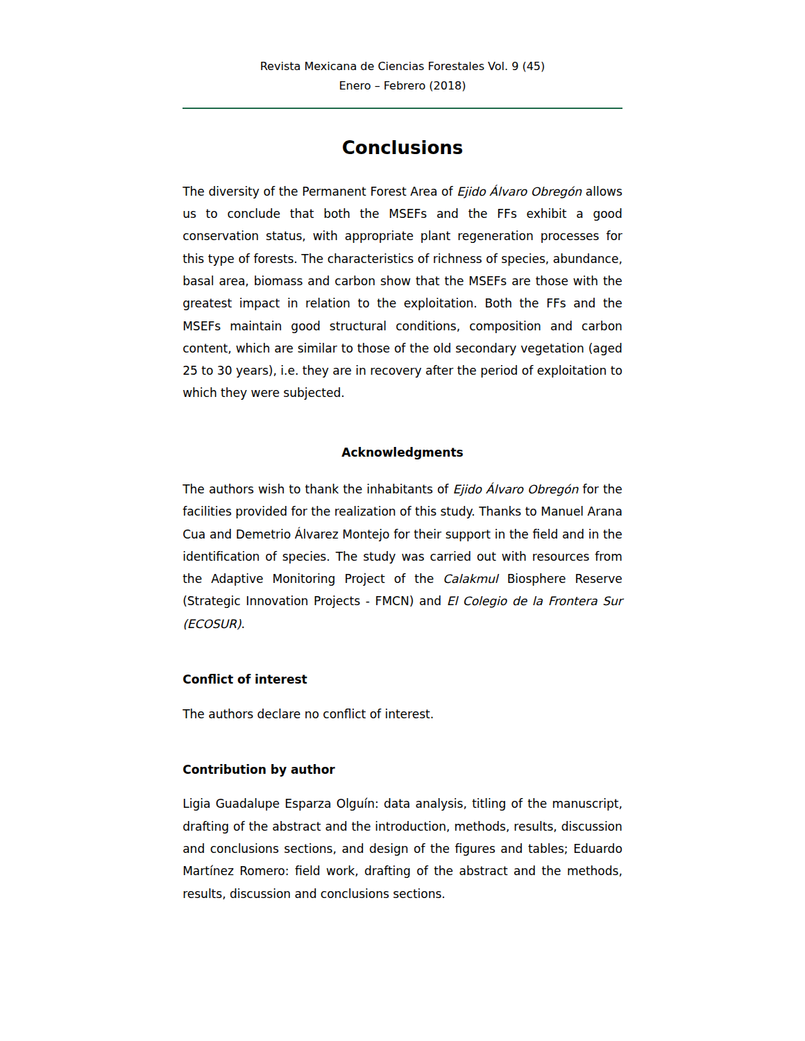Revista Mexicana de Ciencias Forestales Vol. 9 (45) Enero – Febrero (2018)
Conclusions
The diversity of the Permanent Forest Area of Ejido Álvaro Obregón allows us to conclude that both the MSEFs and the FFs exhibit a good conservation status, with appropriate plant regeneration processes for this type of forests. The characteristics of richness of species, abundance, basal area, biomass and carbon show that the MSEFs are those with the greatest impact in relation to the exploitation. Both the FFs and the MSEFs maintain good structural conditions, composition and carbon content, which are similar to those of the old secondary vegetation (aged 25 to 30 years), i.e. they are in recovery after the period of exploitation to which they were subjected.
Acknowledgments
The authors wish to thank the inhabitants of Ejido Álvaro Obregón for the facilities provided for the realization of this study. Thanks to Manuel Arana Cua and Demetrio Álvarez Montejo for their support in the field and in the identification of species. The study was carried out with resources from the Adaptive Monitoring Project of the Calakmul Biosphere Reserve (Strategic Innovation Projects - FMCN) and El Colegio de la Frontera Sur (ECOSUR).
Conflict of interest
The authors declare no conflict of interest.
Contribution by author
Ligia Guadalupe Esparza Olguín: data analysis, titling of the manuscript, drafting of the abstract and the introduction, methods, results, discussion and conclusions sections, and design of the figures and tables; Eduardo Martínez Romero: field work, drafting of the abstract and the methods, results, discussion and conclusions sections.